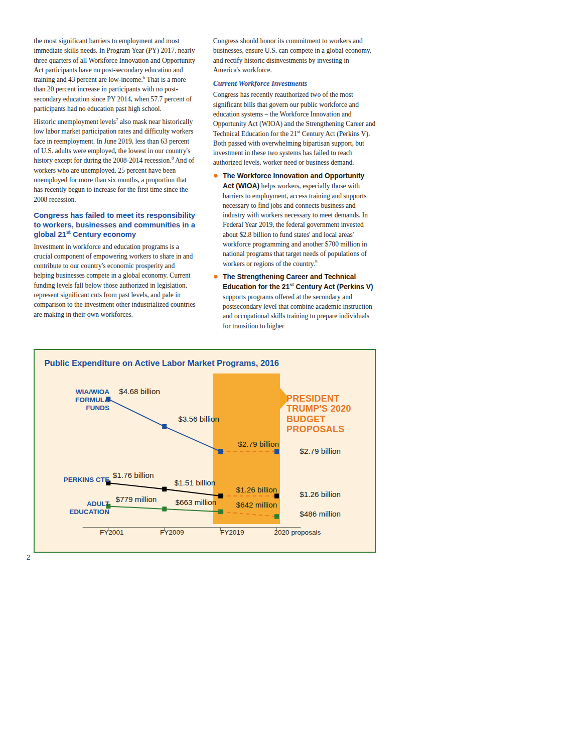the most significant barriers to employment and most immediate skills needs. In Program Year (PY) 2017, nearly three quarters of all Workforce Innovation and Opportunity Act participants have no post-secondary education and training and 43 percent are low-income.6 That is a more than 20 percent increase in participants with no post-secondary education since PY 2014, when 57.7 percent of participants had no education past high school.
Historic unemployment levels7 also mask near historically low labor market participation rates and difficulty workers face in reemployment. In June 2019, less than 63 percent of U.S. adults were employed, the lowest in our country's history except for during the 2008-2014 recession.8 And of workers who are unemployed, 25 percent have been unemployed for more than six months, a proportion that has recently begun to increase for the first time since the 2008 recession.
Congress has failed to meet its responsibility to workers, businesses and communities in a global 21st Century economy
Investment in workforce and education programs is a crucial component of empowering workers to share in and contribute to our country's economic prosperity and helping businesses compete in a global economy. Current funding levels fall below those authorized in legislation, represent significant cuts from past levels, and pale in comparison to the investment other industrialized countries are making in their own workforces.
Congress should honor its commitment to workers and businesses, ensure U.S. can compete in a global economy, and rectify historic disinvestments by investing in America's workforce.
Current Workforce Investments
Congress has recently reauthorized two of the most significant bills that govern our public workforce and education systems – the Workforce Innovation and Opportunity Act (WIOA) and the Strengthening Career and Technical Education for the 21st Century Act (Perkins V). Both passed with overwhelming bipartisan support, but investment in these two systems has failed to reach authorized levels, worker need or business demand.
● The Workforce Innovation and Opportunity Act (WIOA) helps workers, especially those with barriers to employment, access training and supports necessary to find jobs and connects business and industry with workers necessary to meet demands. In Federal Year 2019, the federal government invested about $2.8 billion to fund states' and local areas' workforce programming and another $700 million in national programs that target needs of populations of workers or regions of the country.9
● The Strengthening Career and Technical Education for the 21st Century Act (Perkins V) supports programs offered at the secondary and postsecondary level that combine academic instruction and occupational skills training to prepare individuals for transition to higher
Public Expenditure on Active Labor Market Programs, 2016
PRESIDENT
TRUMP'S 2020
BUDGET
PROPOSALS
WIA/WIOA
FORMULA
FUNDS
PERKINS CTE
ADULT
EDUCATION
$4.68 billion
$3.56 billion
$2.79 billion
$2.79 billion
$1.76 billion
$1.51 billion
$1.26 billion
$1.26 billion
$779 million
$663 million
$642 million
$486 million
FY2001
FY2009
FY2019
2020 proposals
2